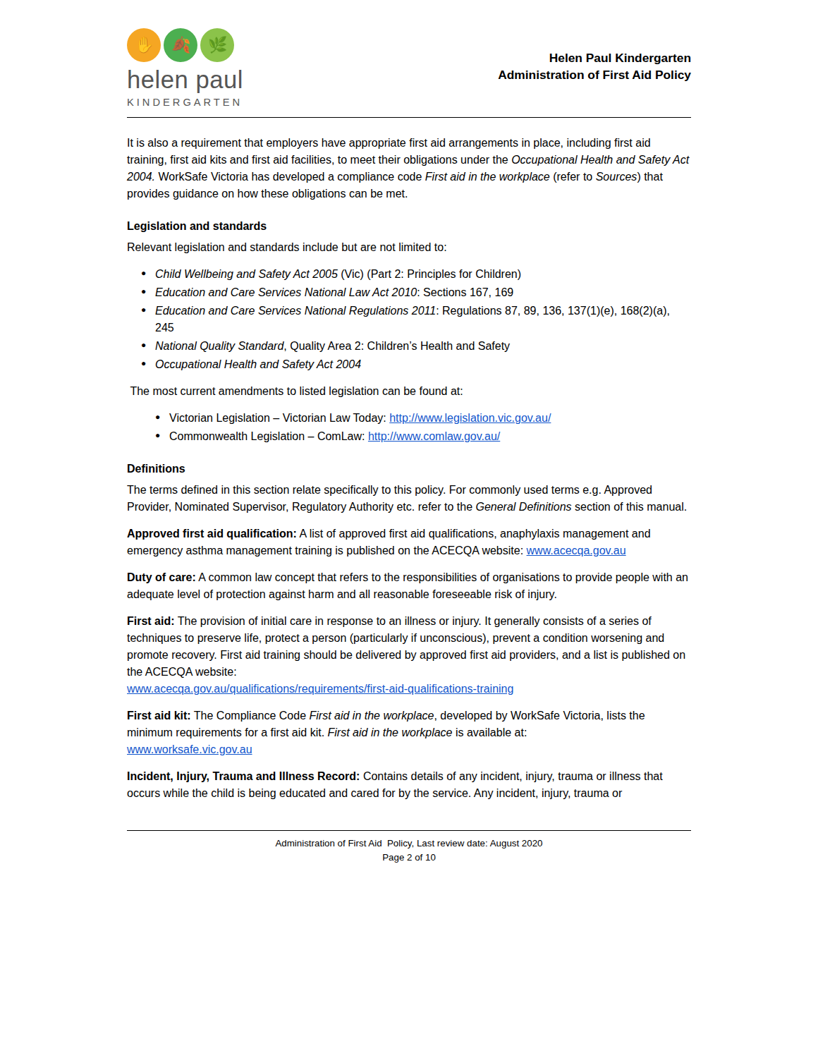✋ 🍂 🌿
helen paul
KINDERGARTEN
Helen Paul Kindergarten
Administration of First Aid Policy
It is also a requirement that employers have appropriate first aid arrangements in place, including first aid training, first aid kits and first aid facilities, to meet their obligations under the Occupational Health and Safety Act 2004. WorkSafe Victoria has developed a compliance code First aid in the workplace (refer to Sources) that provides guidance on how these obligations can be met.
Legislation and standards
Relevant legislation and standards include but are not limited to:
Child Wellbeing and Safety Act 2005 (Vic) (Part 2: Principles for Children)
Education and Care Services National Law Act 2010: Sections 167, 169
Education and Care Services National Regulations 2011: Regulations 87, 89, 136, 137(1)(e), 168(2)(a), 245
National Quality Standard, Quality Area 2: Children’s Health and Safety
Occupational Health and Safety Act 2004
The most current amendments to listed legislation can be found at:
Victorian Legislation – Victorian Law Today: http://www.legislation.vic.gov.au/
Commonwealth Legislation – ComLaw: http://www.comlaw.gov.au/
Definitions
The terms defined in this section relate specifically to this policy. For commonly used terms e.g. Approved Provider, Nominated Supervisor, Regulatory Authority etc. refer to the General Definitions section of this manual.
Approved first aid qualification: A list of approved first aid qualifications, anaphylaxis management and emergency asthma management training is published on the ACECQA website: www.acecqa.gov.au
Duty of care: A common law concept that refers to the responsibilities of organisations to provide people with an adequate level of protection against harm and all reasonable foreseeable risk of injury.
First aid: The provision of initial care in response to an illness or injury. It generally consists of a series of techniques to preserve life, protect a person (particularly if unconscious), prevent a condition worsening and promote recovery. First aid training should be delivered by approved first aid providers, and a list is published on the ACECQA website:
www.acecqa.gov.au/qualifications/requirements/first-aid-qualifications-training
First aid kit: The Compliance Code First aid in the workplace, developed by WorkSafe Victoria, lists the minimum requirements for a first aid kit. First aid in the workplace is available at:
www.worksafe.vic.gov.au
Incident, Injury, Trauma and Illness Record: Contains details of any incident, injury, trauma or illness that occurs while the child is being educated and cared for by the service. Any incident, injury, trauma or
Administration of First Aid Policy, Last review date: August 2020
Page 2 of 10